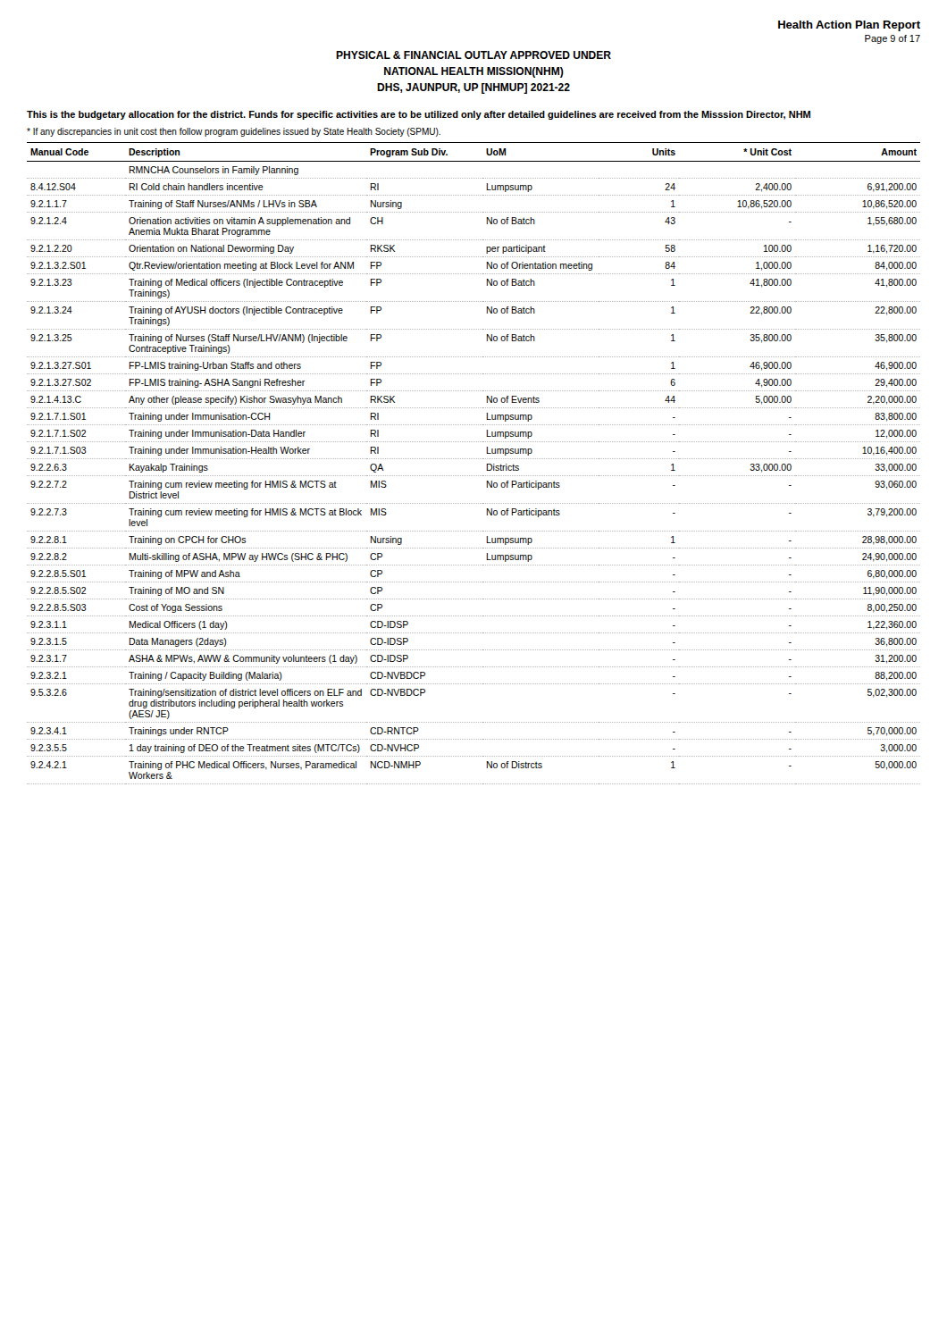Health Action Plan Report
Page 9 of 17
PHYSICAL & FINANCIAL OUTLAY APPROVED UNDER
NATIONAL HEALTH MISSION(NHM)
DHS, JAUNPUR, UP [NHMUP] 2021-22
This is the budgetary allocation for the district. Funds for specific activities are to be utilized only after detailed guidelines are received from the Misssion Director, NHM
* If any discrepancies in unit cost then follow program guidelines issued by State Health Society (SPMU).
| Manual Code | Description | Program Sub Div. | UoM | Units | * Unit Cost | Amount |
| --- | --- | --- | --- | --- | --- | --- |
| | RMNCHA Counselors in Family Planning | | | | | |
| 8.4.12.S04 | RI Cold chain handlers incentive | RI | Lumpsump | 24 | 2,400.00 | 6,91,200.00 |
| 9.2.1.1.7 | Training of Staff Nurses/ANMs / LHVs in SBA | Nursing | | 1 | 10,86,520.00 | 10,86,520.00 |
| 9.2.1.2.4 | Orienation activities on vitamin A supplemenation and Anemia Mukta Bharat Programme | CH | No of Batch | 43 | - | 1,55,680.00 |
| 9.2.1.2.20 | Orientation on National Deworming Day | RKSK | per participant | 58 | 100.00 | 1,16,720.00 |
| 9.2.1.3.2.S01 | Qtr.Review/orientation meeting at Block Level for ANM | FP | No of Orientation meeting | 84 | 1,000.00 | 84,000.00 |
| 9.2.1.3.23 | Training of Medical officers (Injectible Contraceptive Trainings) | FP | No of Batch | 1 | 41,800.00 | 41,800.00 |
| 9.2.1.3.24 | Training of AYUSH doctors (Injectible Contraceptive Trainings) | FP | No of Batch | 1 | 22,800.00 | 22,800.00 |
| 9.2.1.3.25 | Training of Nurses (Staff Nurse/LHV/ANM) (Injectible Contraceptive Trainings) | FP | No of Batch | 1 | 35,800.00 | 35,800.00 |
| 9.2.1.3.27.S01 | FP-LMIS training-Urban Staffs and others | FP | | 1 | 46,900.00 | 46,900.00 |
| 9.2.1.3.27.S02 | FP-LMIS training- ASHA Sangni Refresher | FP | | 6 | 4,900.00 | 29,400.00 |
| 9.2.1.4.13.C | Any other (please specify) Kishor Swasyhya Manch | RKSK | No of Events | 44 | 5,000.00 | 2,20,000.00 |
| 9.2.1.7.1.S01 | Training under Immunisation-CCH | RI | Lumpsump | - | - | 83,800.00 |
| 9.2.1.7.1.S02 | Training under Immunisation-Data Handler | RI | Lumpsump | - | - | 12,000.00 |
| 9.2.1.7.1.S03 | Training under Immunisation-Health Worker | RI | Lumpsump | - | - | 10,16,400.00 |
| 9.2.2.6.3 | Kayakalp Trainings | QA | Districts | 1 | 33,000.00 | 33,000.00 |
| 9.2.2.7.2 | Training cum review meeting for HMIS & MCTS at District level | MIS | No of Participants | - | - | 93,060.00 |
| 9.2.2.7.3 | Training cum review meeting for HMIS & MCTS at Block level | MIS | No of Participants | - | - | 3,79,200.00 |
| 9.2.2.8.1 | Training on CPCH for CHOs | Nursing | Lumpsump | 1 | - | 28,98,000.00 |
| 9.2.2.8.2 | Multi-skilling of ASHA, MPW ay HWCs (SHC & PHC) | CP | Lumpsump | - | - | 24,90,000.00 |
| 9.2.2.8.5.S01 | Training of MPW and Asha | CP | | - | - | 6,80,000.00 |
| 9.2.2.8.5.S02 | Training of MO and SN | CP | | - | - | 11,90,000.00 |
| 9.2.2.8.5.S03 | Cost of Yoga Sessions | CP | | - | - | 8,00,250.00 |
| 9.2.3.1.1 | Medical Officers (1 day) | CD-IDSP | | - | - | 1,22,360.00 |
| 9.2.3.1.5 | Data Managers (2days) | CD-IDSP | | - | - | 36,800.00 |
| 9.2.3.1.7 | ASHA & MPWs, AWW & Community volunteers (1 day) | CD-IDSP | | - | - | 31,200.00 |
| 9.2.3.2.1 | Training / Capacity Building (Malaria) | CD-NVBDCP | | - | - | 88,200.00 |
| 9.5.3.2.6 | Training/sensitization of district level officers on ELF and drug distributors including peripheral health workers (AES/ JE) | CD-NVBDCP | | - | - | 5,02,300.00 |
| 9.2.3.4.1 | Trainings under RNTCP | CD-RNTCP | | - | - | 5,70,000.00 |
| 9.2.3.5.5 | 1 day training of DEO of the Treatment sites (MTC/TCs) | CD-NVHCP | | - | - | 3,000.00 |
| 9.2.4.2.1 | Training of PHC Medical Officers, Nurses, Paramedical Workers & | NCD-NMHP | No of Distrcts | 1 | - | 50,000.00 |